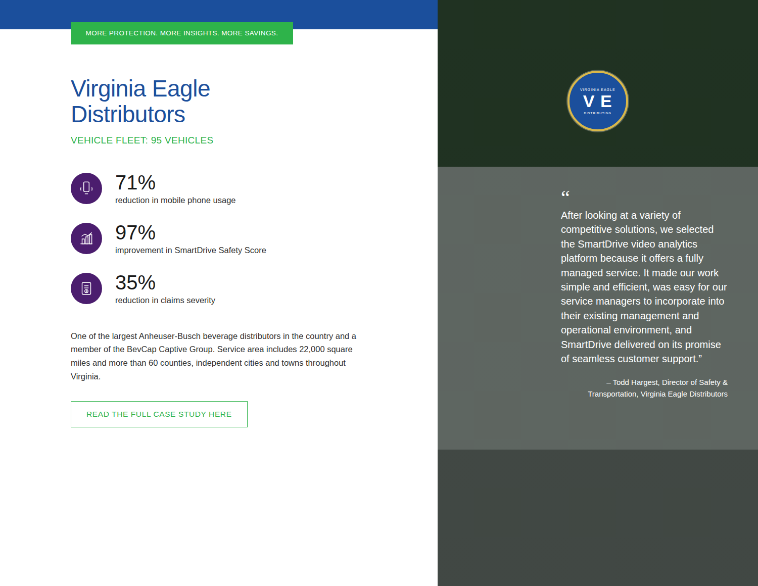More protection. More insights. More savings.
Virginia Eagle
Distributors
Vehicle Fleet: 95 Vehicles
71%
reduction in mobile phone usage
97%
improvement in SmartDrive Safety Score
35%
reduction in claims severity
One of the largest Anheuser-Busch beverage distributors in the country and a member of the BevCap Captive Group. Service area includes 22,000 square miles and more than 60 counties, independent cities and towns throughout Virginia.
Read the full case study here
Virginia Eagle V E Distributing
“
After looking at a variety of competitive solutions, we selected the SmartDrive video analytics platform because it offers a fully managed service. It made our work simple and efficient, was easy for our service managers to incorporate into their existing management and operational environment, and SmartDrive delivered on its promise of seamless customer support.”
– Todd Hargest, Director of Safety & Transportation, Virginia Eagle Distributors